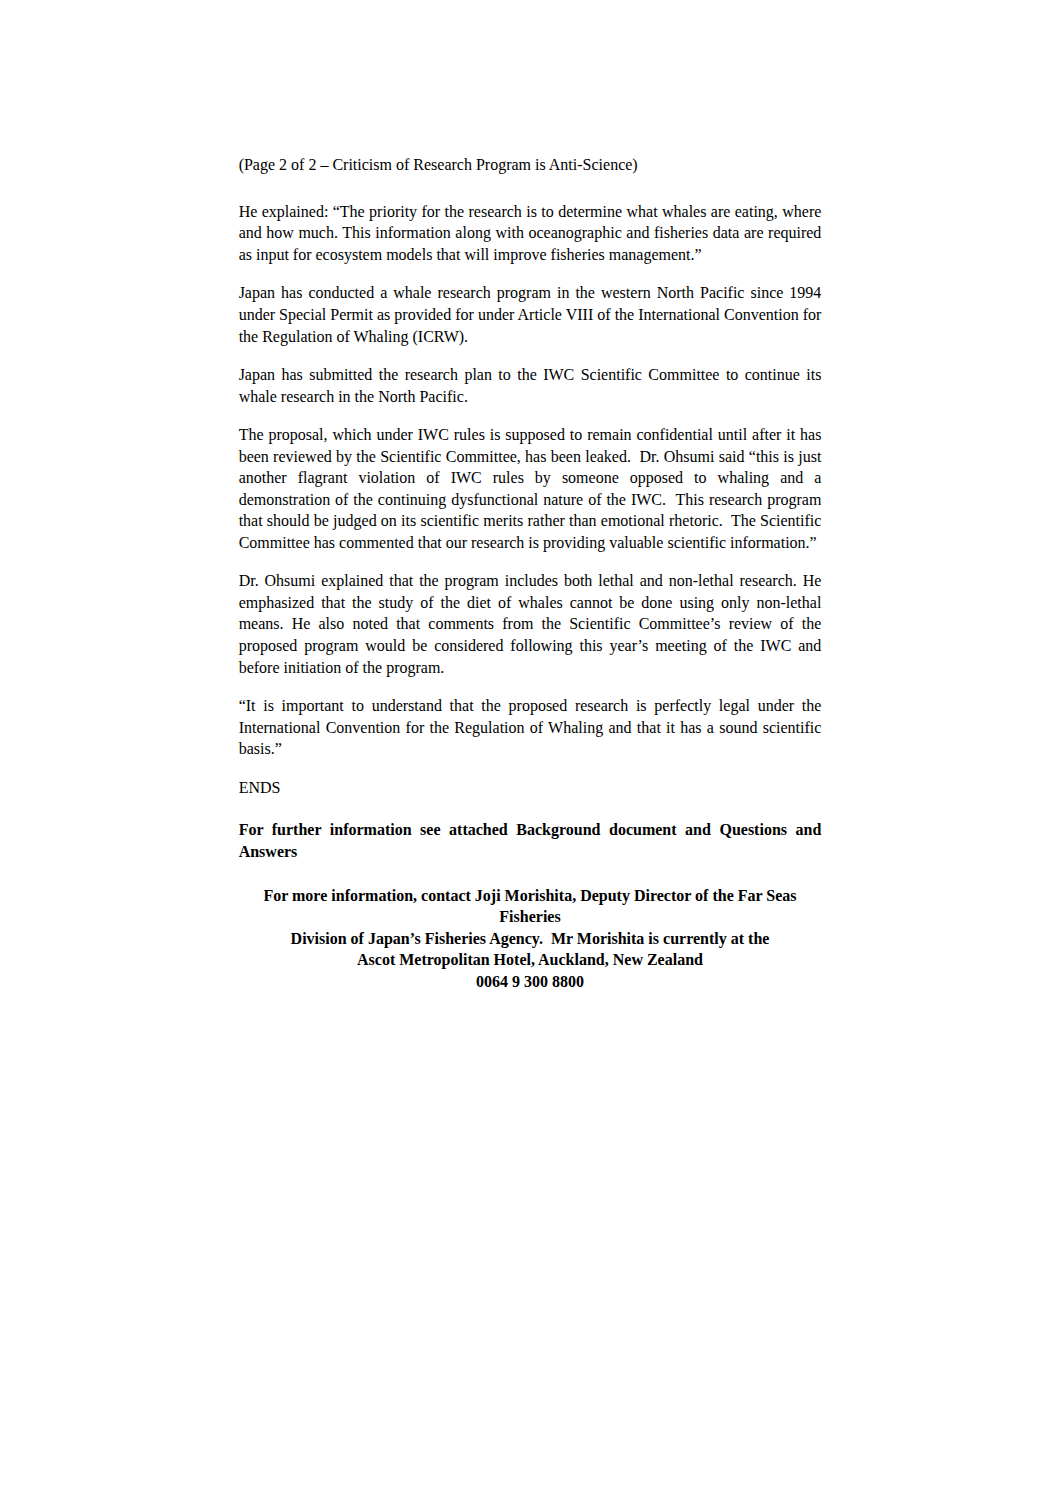(Page 2 of 2 – Criticism of Research Program is Anti-Science)
He explained: “The priority for the research is to determine what whales are eating, where and how much. This information along with oceanographic and fisheries data are required as input for ecosystem models that will improve fisheries management.”
Japan has conducted a whale research program in the western North Pacific since 1994 under Special Permit as provided for under Article VIII of the International Convention for the Regulation of Whaling (ICRW).
Japan has submitted the research plan to the IWC Scientific Committee to continue its whale research in the North Pacific.
The proposal, which under IWC rules is supposed to remain confidential until after it has been reviewed by the Scientific Committee, has been leaked. Dr. Ohsumi said “this is just another flagrant violation of IWC rules by someone opposed to whaling and a demonstration of the continuing dysfunctional nature of the IWC. This research program that should be judged on its scientific merits rather than emotional rhetoric. The Scientific Committee has commented that our research is providing valuable scientific information.”
Dr. Ohsumi explained that the program includes both lethal and non-lethal research. He emphasized that the study of the diet of whales cannot be done using only non-lethal means. He also noted that comments from the Scientific Committee’s review of the proposed program would be considered following this year’s meeting of the IWC and before initiation of the program.
“It is important to understand that the proposed research is perfectly legal under the International Convention for the Regulation of Whaling and that it has a sound scientific basis.”
ENDS
For further information see attached Background document and Questions and Answers
For more information, contact Joji Morishita, Deputy Director of the Far Seas Fisheries Division of Japan’s Fisheries Agency. Mr Morishita is currently at the Ascot Metropolitan Hotel, Auckland, New Zealand 0064 9 300 8800